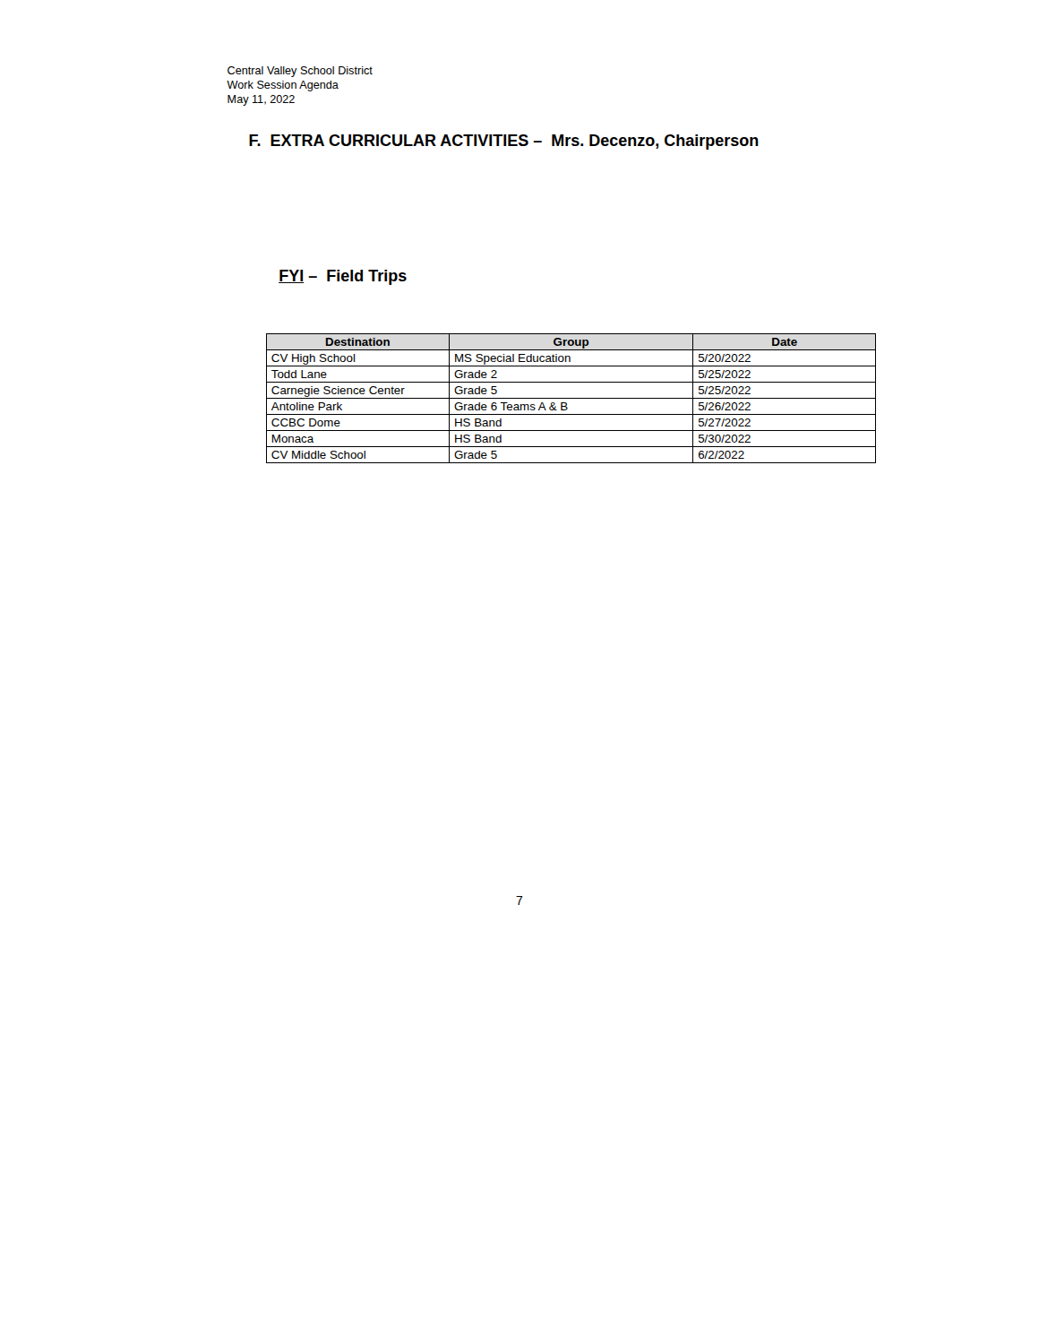Central Valley School District
Work Session Agenda
May 11, 2022
F. EXTRA CURRICULAR ACTIVITIES – Mrs. Decenzo, Chairperson
FYI – Field Trips
| Destination | Group | Date |
| --- | --- | --- |
| CV High School | MS Special Education | 5/20/2022 |
| Todd Lane | Grade 2 | 5/25/2022 |
| Carnegie Science Center | Grade 5 | 5/25/2022 |
| Antoline Park | Grade 6 Teams A & B | 5/26/2022 |
| CCBC Dome | HS Band | 5/27/2022 |
| Monaca | HS Band | 5/30/2022 |
| CV Middle School | Grade 5 | 6/2/2022 |
7